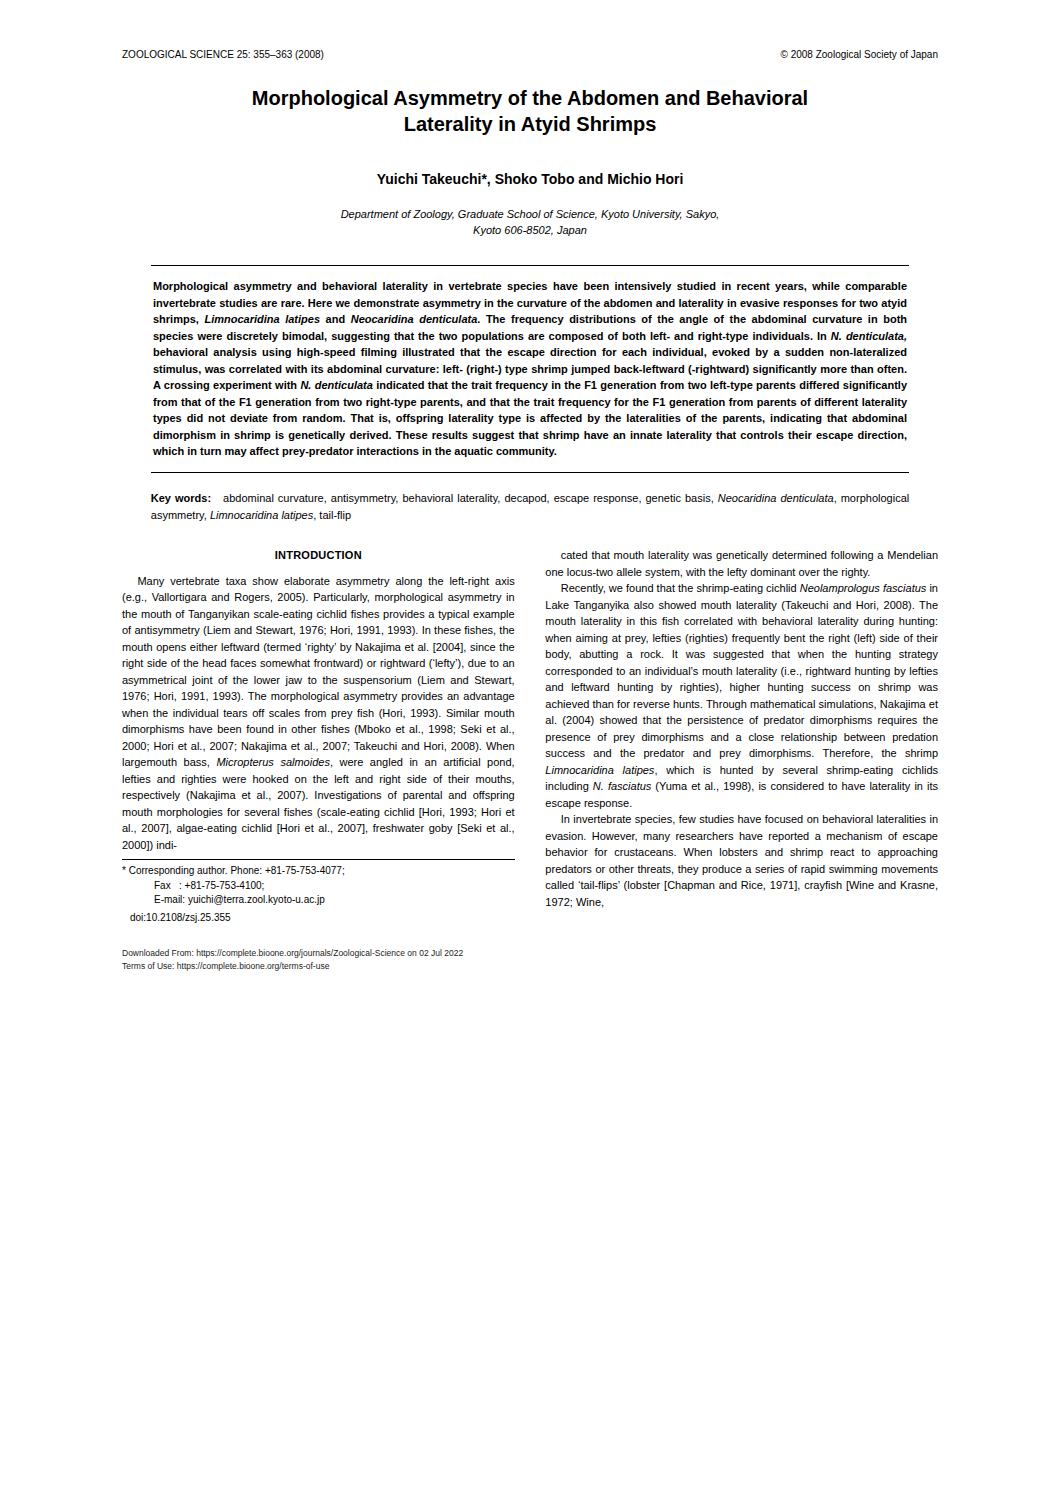ZOOLOGICAL SCIENCE 25: 355–363 (2008) © 2008 Zoological Society of Japan
Morphological Asymmetry of the Abdomen and Behavioral
Laterality in Atyid Shrimps
Yuichi Takeuchi*, Shoko Tobo and Michio Hori
Department of Zoology, Graduate School of Science, Kyoto University, Sakyo,
Kyoto 606-8502, Japan
Morphological asymmetry and behavioral laterality in vertebrate species have been intensively studied in recent years, while comparable invertebrate studies are rare. Here we demonstrate asymmetry in the curvature of the abdomen and laterality in evasive responses for two atyid shrimps, Limnocaridina latipes and Neocaridina denticulata. The frequency distributions of the angle of the abdominal curvature in both species were discretely bimodal, suggesting that the two populations are composed of both left- and right-type individuals. In N. denticulata, behavioral analysis using high-speed filming illustrated that the escape direction for each individual, evoked by a sudden non-lateralized stimulus, was correlated with its abdominal curvature: left- (right-) type shrimp jumped back-leftward (-rightward) significantly more than often. A crossing experiment with N. denticulata indicated that the trait frequency in the F1 generation from two left-type parents differed significantly from that of the F1 generation from two right-type parents, and that the trait frequency for the F1 generation from parents of different laterality types did not deviate from random. That is, offspring laterality type is affected by the lateralities of the parents, indicating that abdominal dimorphism in shrimp is genetically derived. These results suggest that shrimp have an innate laterality that controls their escape direction, which in turn may affect prey-predator interactions in the aquatic community.
Key words: abdominal curvature, antisymmetry, behavioral laterality, decapod, escape response, genetic basis, Neocaridina denticulata, morphological asymmetry, Limnocaridina latipes, tail-flip
INTRODUCTION
Many vertebrate taxa show elaborate asymmetry along the left-right axis (e.g., Vallortigara and Rogers, 2005). Particularly, morphological asymmetry in the mouth of Tanganyikan scale-eating cichlid fishes provides a typical example of antisymmetry (Liem and Stewart, 1976; Hori, 1991, 1993). In these fishes, the mouth opens either leftward (termed ‘righty’ by Nakajima et al. [2004], since the right side of the head faces somewhat frontward) or rightward (‘lefty’), due to an asymmetrical joint of the lower jaw to the suspensorium (Liem and Stewart, 1976; Hori, 1991, 1993). The morphological asymmetry provides an advantage when the individual tears off scales from prey fish (Hori, 1993). Similar mouth dimorphisms have been found in other fishes (Mboko et al., 1998; Seki et al., 2000; Hori et al., 2007; Nakajima et al., 2007; Takeuchi and Hori, 2008). When largemouth bass, Micropterus salmoides, were angled in an artificial pond, lefties and righties were hooked on the left and right side of their mouths, respectively (Nakajima et al., 2007). Investigations of parental and offspring mouth morphologies for several fishes (scale-eating cichlid [Hori, 1993; Hori et al., 2007], algae-eating cichlid [Hori et al., 2007], freshwater goby [Seki et al., 2000]) indi-
* Corresponding author. Phone: +81-75-753-4077; Fax : +81-75-753-4100; E-mail: yuichi@terra.zool.kyoto-u.ac.jp doi:10.2108/zsj.25.355
cated that mouth laterality was genetically determined following a Mendelian one locus-two allele system, with the lefty dominant over the righty.
Recently, we found that the shrimp-eating cichlid Neolamprologus fasciatus in Lake Tanganyika also showed mouth laterality (Takeuchi and Hori, 2008). The mouth laterality in this fish correlated with behavioral laterality during hunting: when aiming at prey, lefties (righties) frequently bent the right (left) side of their body, abutting a rock. It was suggested that when the hunting strategy corresponded to an individual’s mouth laterality (i.e., rightward hunting by lefties and leftward hunting by righties), higher hunting success on shrimp was achieved than for reverse hunts. Through mathematical simulations, Nakajima et al. (2004) showed that the persistence of predator dimorphisms requires the presence of prey dimorphisms and a close relationship between predation success and the predator and prey dimorphisms. Therefore, the shrimp Limnocaridina latipes, which is hunted by several shrimp-eating cichlids including N. fasciatus (Yuma et al., 1998), is considered to have laterality in its escape response.
In invertebrate species, few studies have focused on behavioral lateralities in evasion. However, many researchers have reported a mechanism of escape behavior for crustaceans. When lobsters and shrimp react to approaching predators or other threats, they produce a series of rapid swimming movements called ‘tail-flips’ (lobster [Chapman and Rice, 1971], crayfish [Wine and Krasne, 1972; Wine,
Downloaded From: https://complete.bioone.org/journals/Zoological-Science on 02 Jul 2022
Terms of Use: https://complete.bioone.org/terms-of-use